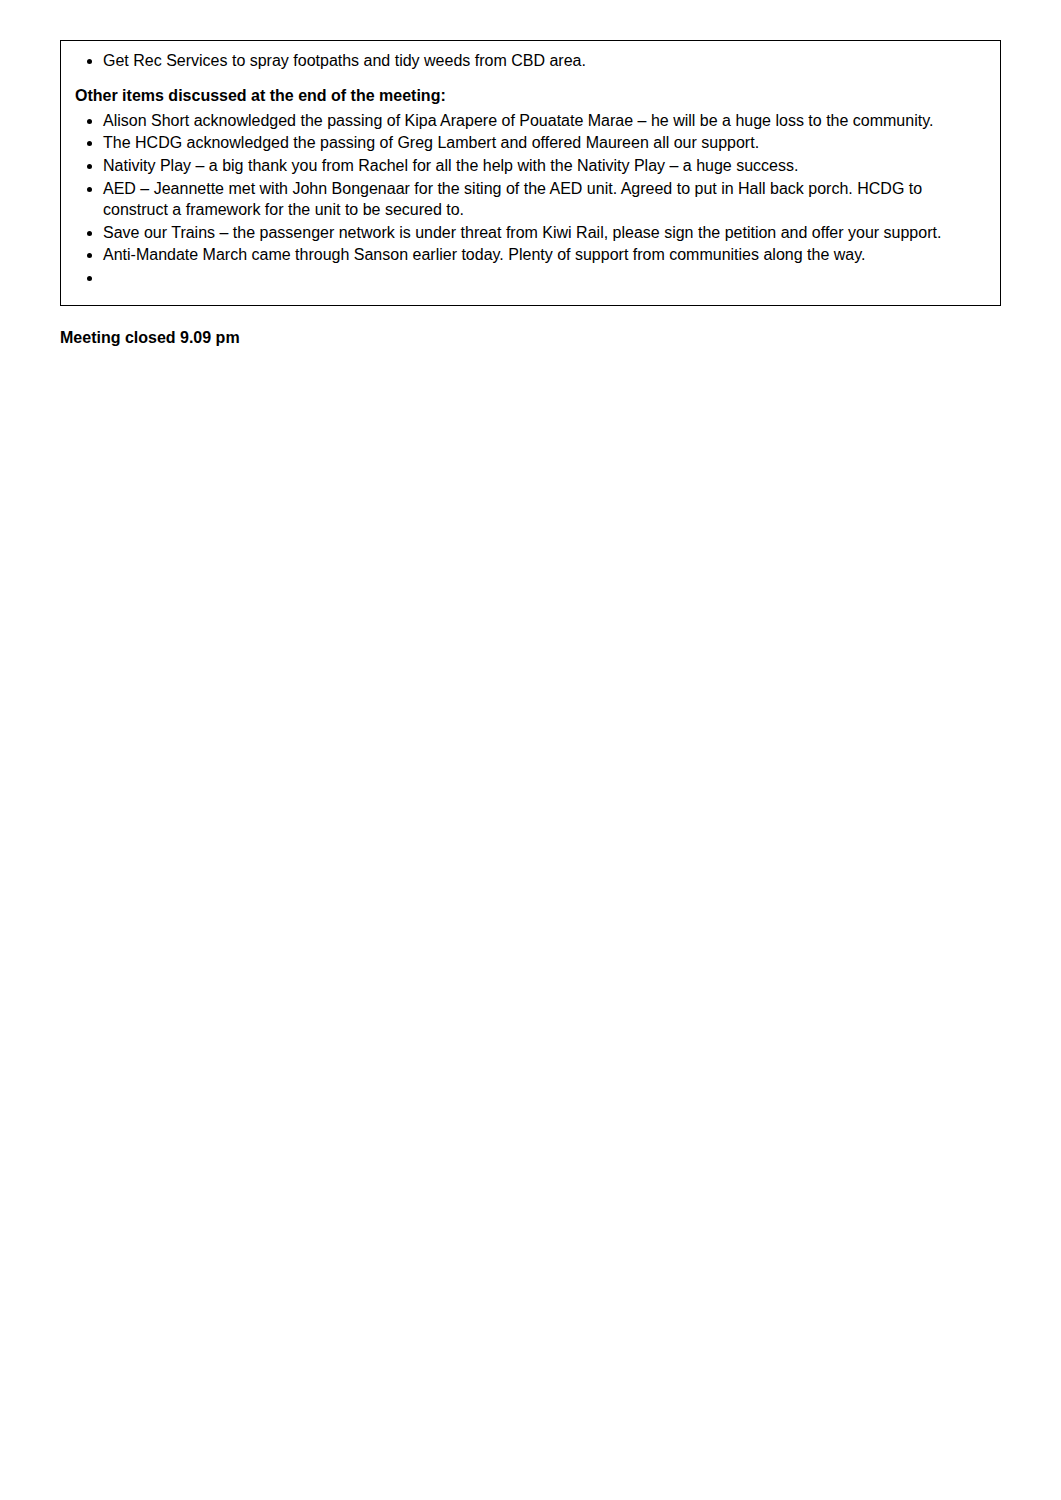Get Rec Services to spray footpaths and tidy weeds from CBD area.
Other items discussed at the end of the meeting:
Alison Short acknowledged the passing of Kipa Arapere of Pouatate Marae – he will be a huge loss to the community.
The HCDG acknowledged the passing of Greg Lambert and offered Maureen all our support.
Nativity Play – a big thank you from Rachel for all the help with the Nativity Play – a huge success.
AED – Jeannette met with John Bongenaar for the siting of the AED unit. Agreed to put in Hall back porch. HCDG to construct a framework for the unit to be secured to.
Save our Trains – the passenger network is under threat from Kiwi Rail, please sign the petition and offer your support.
Anti-Mandate March came through Sanson earlier today. Plenty of support from communities along the way.
Meeting closed 9.09 pm